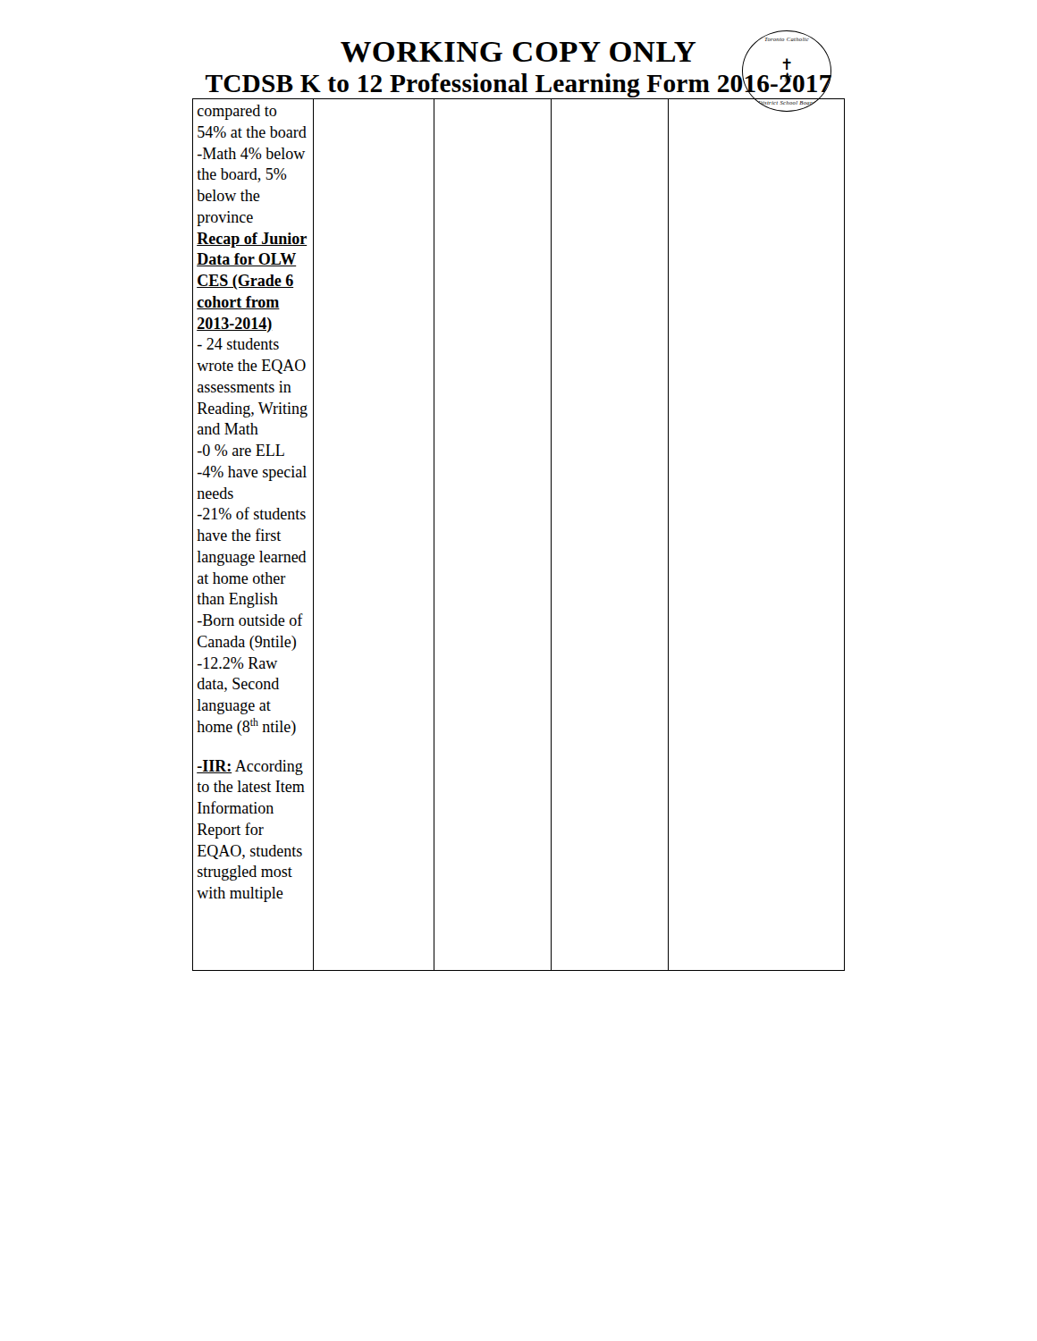Toronto Catholic
✝
⚜
District School Board
WORKING COPY ONLY
TCDSB K to 12 Professional Learning Form 2016-2017
| compared to 54% at the board -Math 4% below the board, 5% below the province Recap of Junior Data for OLW CES (Grade 6 cohort from 2013-2014) - 24 students wrote the EQAO assessments in Reading, Writing and Math -0 % are ELL -4% have special needs -21% of students have the first language learned at home other than English -Born outside of Canada (9ntile) -12.2% Raw data, Second language at home (8 th ntile) -IIR: According to the latest Item Information Report for EQAO, students struggled most with multiple | | | | |